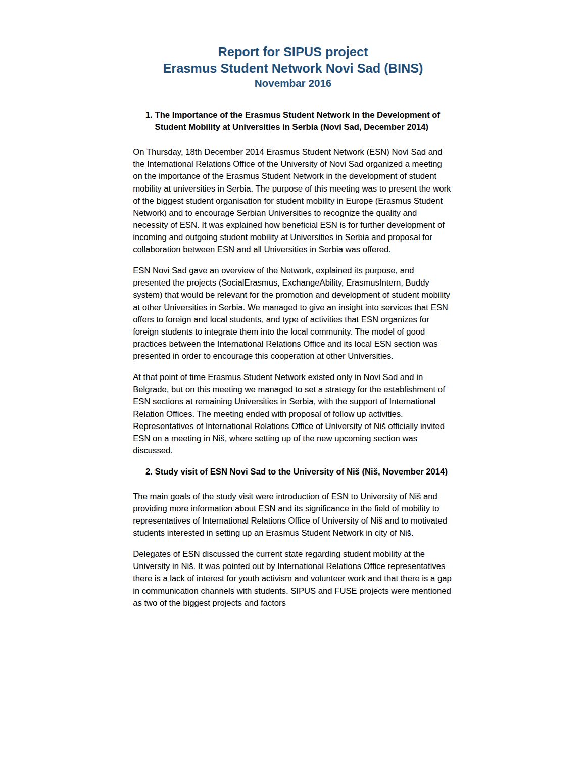Report for SIPUS project Erasmus Student Network Novi Sad (BINS) Novembar 2016
The Importance of the Erasmus Student Network in the Development of Student Mobility at Universities in Serbia (Novi Sad, December 2014)
On Thursday, 18th December 2014 Erasmus Student Network (ESN) Novi Sad and the International Relations Office of the University of Novi Sad organized a meeting on the importance of the Erasmus Student Network in the development of student mobility at universities in Serbia. The purpose of this meeting was to present the work of the biggest student organisation for student mobility in Europe (Erasmus Student Network) and to encourage Serbian Universities to recognize the quality and necessity of ESN. It was explained how beneficial ESN is for further development of incoming and outgoing student mobility at Universities in Serbia and proposal for collaboration between ESN and all Universities in Serbia was offered.
ESN Novi Sad gave an overview of the Network, explained its purpose, and presented the projects (SocialErasmus, ExchangeAbility, ErasmusIntern, Buddy system) that would be relevant for the promotion and development of student mobility at other Universities in Serbia. We managed to give an insight into services that ESN offers to foreign and local students, and type of activities that ESN organizes for foreign students to integrate them into the local community. The model of good practices between the International Relations Office and its local ESN section was presented in order to encourage this cooperation at other Universities.
At that point of time Erasmus Student Network existed only in Novi Sad and in Belgrade, but on this meeting we managed to set a strategy for the establishment of ESN sections at remaining Universities in Serbia, with the support of International Relation Offices. The meeting ended with proposal of follow up activities. Representatives of International Relations Office of University of Niš officially invited ESN on a meeting in Niš, where setting up of the new upcoming section was discussed.
Study visit of ESN Novi Sad to the University of Niš (Niš, November 2014)
The main goals of the study visit were introduction of ESN to University of Niš and providing more information about ESN and its significance in the field of mobility to representatives of International Relations Office of University of Niš and to motivated students interested in setting up an Erasmus Student Network in city of Niš.
Delegates of ESN discussed the current state regarding student mobility at the University in Niš. It was pointed out by International Relations Office representatives there is a lack of interest for youth activism and volunteer work and that there is a gap in communication channels with students. SIPUS and FUSE projects were mentioned as two of the biggest projects and factors